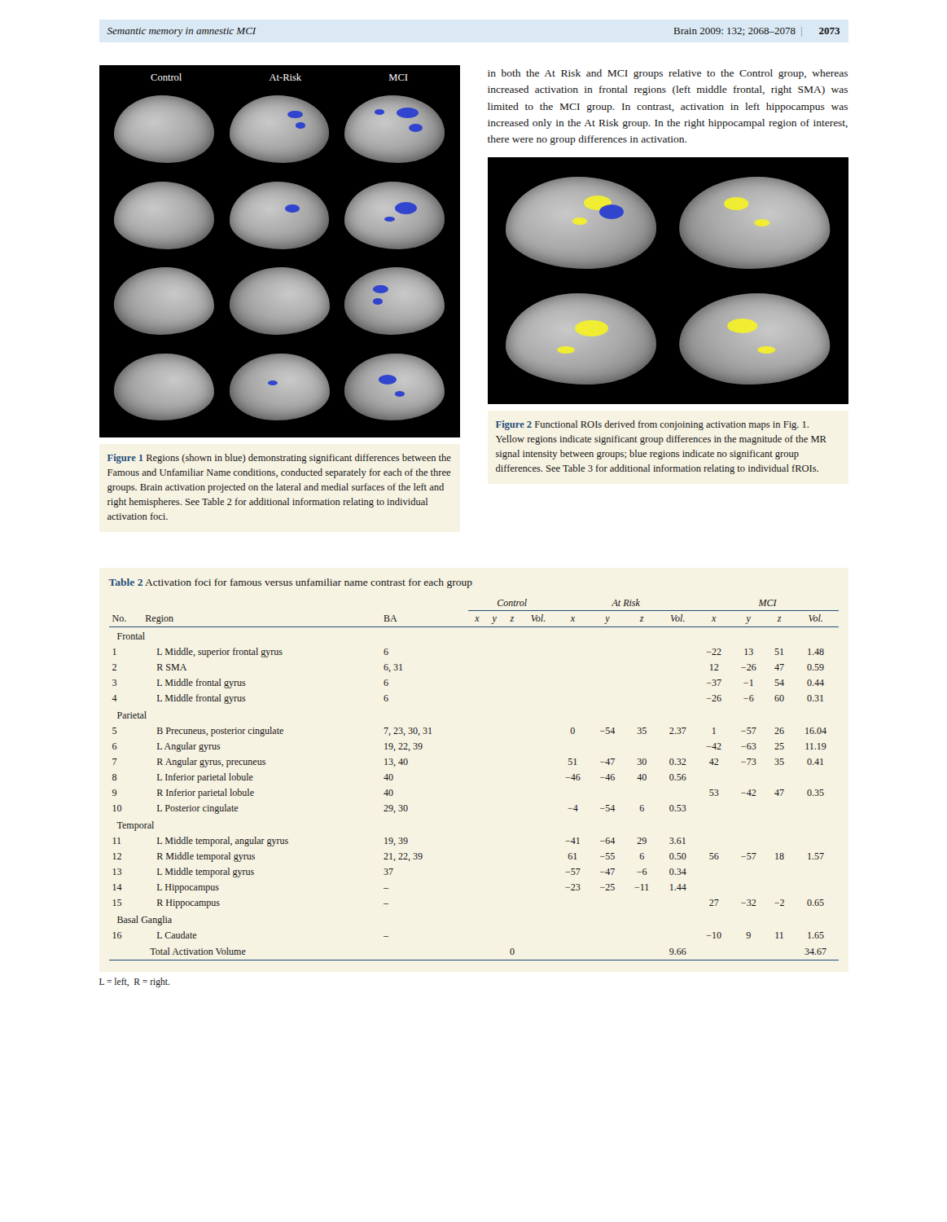Semantic memory in amnestic MCI
Brain 2009: 132; 2068–2078|2073
Control At-Risk MCI
Figure 1 Regions (shown in blue) demonstrating significant differences between the Famous and Unfamiliar Name conditions, conducted separately for each of the three groups. Brain activation projected on the lateral and medial surfaces of the left and right hemispheres. See Table 2 for additional information relating to individual activation foci.
in both the At Risk and MCI groups relative to the Control group, whereas increased activation in frontal regions (left middle frontal, right SMA) was limited to the MCI group. In contrast, activation in left hippocampus was increased only in the At Risk group. In the right hippocampal region of interest, there were no group differences in activation.
Figure 2 Functional ROIs derived from conjoining activation maps in Fig. 1. Yellow regions indicate significant group differences in the magnitude of the MR signal intensity between groups; blue regions indicate no significant group differences. See Table 3 for additional information relating to individual fROIs.
Table 2 Activation foci for famous versus unfamiliar name contrast for each group
| | Control | At Risk | MCI |
| --- | --- | --- | --- |
| No. | Region | BA | x | y | z | Vol. | x | y | z | Vol. | x | y | z | Vol. |
| Frontal |
| 1 | L Middle, superior frontal gyrus | 6 | | | | | | | | | −22 | 13 | 51 | 1.48 |
| 2 | R SMA | 6, 31 | | | | | | | | | 12 | −26 | 47 | 0.59 |
| 3 | L Middle frontal gyrus | 6 | | | | | | | | | −37 | −1 | 54 | 0.44 |
| 4 | L Middle frontal gyrus | 6 | | | | | | | | | −26 | −6 | 60 | 0.31 |
| Parietal |
| 5 | B Precuneus, posterior cingulate | 7, 23, 30, 31 | | | | | 0 | −54 | 35 | 2.37 | 1 | −57 | 26 | 16.04 |
| 6 | L Angular gyrus | 19, 22, 39 | | | | | | | | | −42 | −63 | 25 | 11.19 |
| 7 | R Angular gyrus, precuneus | 13, 40 | | | | | 51 | −47 | 30 | 0.32 | 42 | −73 | 35 | 0.41 |
| 8 | L Inferior parietal lobule | 40 | | | | | −46 | −46 | 40 | 0.56 | | | | |
| 9 | R Inferior parietal lobule | 40 | | | | | | | | | 53 | −42 | 47 | 0.35 |
| 10 | L Posterior cingulate | 29, 30 | | | | | −4 | −54 | 6 | 0.53 | | | | |
| Temporal |
| 11 | L Middle temporal, angular gyrus | 19, 39 | | | | | −41 | −64 | 29 | 3.61 | | | | |
| 12 | R Middle temporal gyrus | 21, 22, 39 | | | | | 61 | −55 | 6 | 0.50 | 56 | −57 | 18 | 1.57 |
| 13 | L Middle temporal gyrus | 37 | | | | | −57 | −47 | −6 | 0.34 | | | | |
| 14 | L Hippocampus | – | | | | | −23 | −25 | −11 | 1.44 | | | | |
| 15 | R Hippocampus | – | | | | | | | | | 27 | −32 | −2 | 0.65 |
| Basal Ganglia |
| 16 | L Caudate | – | | | | | | | | | −10 | 9 | 11 | 1.65 |
| | Total Activation Volume | | | | 0 | | | | | 9.66 | | | | 34.67 |
L = left, R = right.